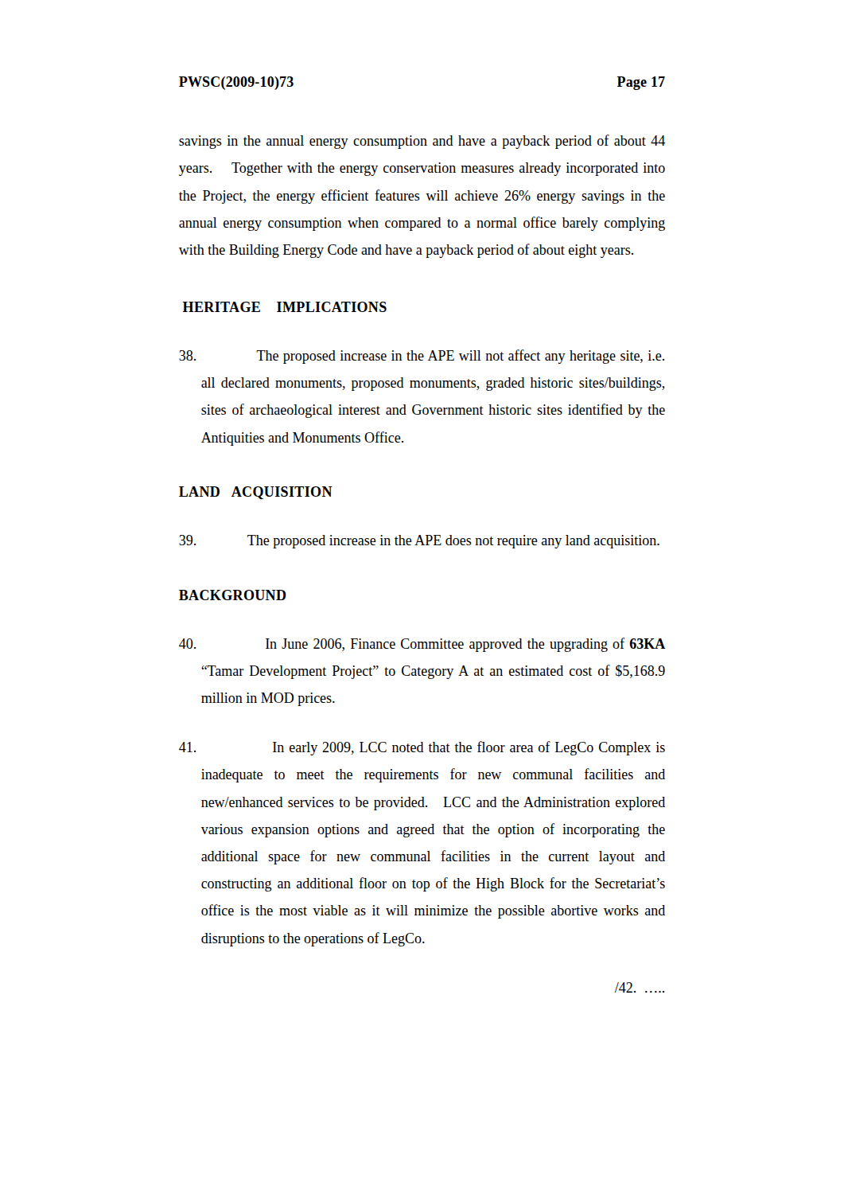PWSC(2009-10)73 Page 17
savings in the annual energy consumption and have a payback period of about 44 years. Together with the energy conservation measures already incorporated into the Project, the energy efficient features will achieve 26% energy savings in the annual energy consumption when compared to a normal office barely complying with the Building Energy Code and have a payback period of about eight years.
HERITAGE IMPLICATIONS
38.
The proposed increase in the APE will not affect any heritage site, i.e. all declared monuments, proposed monuments, graded historic sites/buildings, sites of archaeological interest and Government historic sites identified by the Antiquities and Monuments Office.
LAND ACQUISITION
39.
The proposed increase in the APE does not require any land acquisition.
BACKGROUND
40.
In June 2006, Finance Committee approved the upgrading of 63KA “Tamar Development Project” to Category A at an estimated cost of $5,168.9 million in MOD prices.
41.
In early 2009, LCC noted that the floor area of LegCo Complex is inadequate to meet the requirements for new communal facilities and new/enhanced services to be provided. LCC and the Administration explored various expansion options and agreed that the option of incorporating the additional space for new communal facilities in the current layout and constructing an additional floor on top of the High Block for the Secretariat’s office is the most viable as it will minimize the possible abortive works and disruptions to the operations of LegCo.
/42. …..